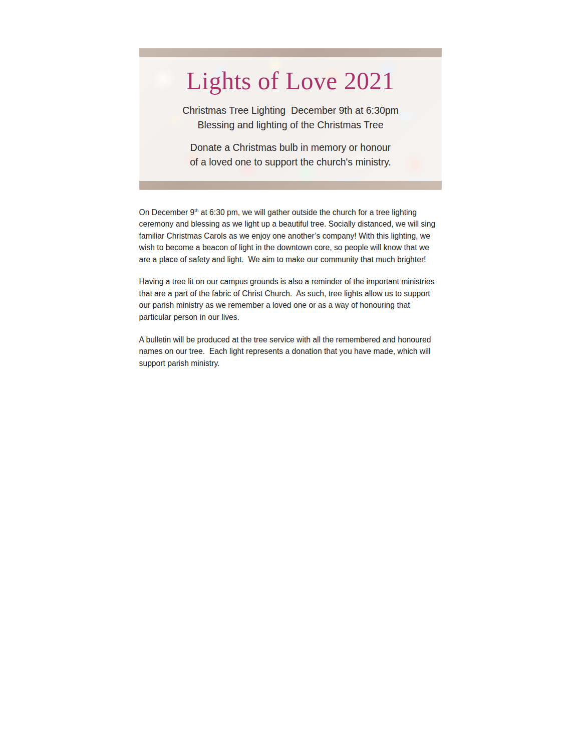Lights of Love 2021
Christmas Tree Lighting December 9th at 6:30pm
Blessing and lighting of the Christmas Tree
Donate a Christmas bulb in memory or honour
of a loved one to support the church's ministry.
On December 9th at 6:30 pm, we will gather outside the church for a tree lighting ceremony and blessing as we light up a beautiful tree. Socially distanced, we will sing familiar Christmas Carols as we enjoy one another’s company! With this lighting, we wish to become a beacon of light in the downtown core, so people will know that we are a place of safety and light. We aim to make our community that much brighter!
Having a tree lit on our campus grounds is also a reminder of the important ministries that are a part of the fabric of Christ Church. As such, tree lights allow us to support our parish ministry as we remember a loved one or as a way of honouring that particular person in our lives.
A bulletin will be produced at the tree service with all the remembered and honoured names on our tree. Each light represents a donation that you have made, which will support parish ministry.